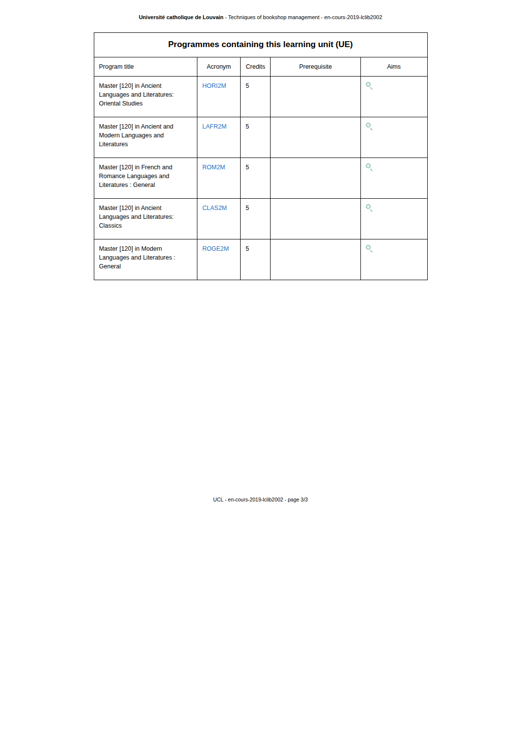Université catholique de Louvain - Techniques of bookshop management - en-cours-2019-lclib2002
Programmes containing this learning unit (UE)
| Program title | Acronym | Credits | Prerequisite | Aims |
| --- | --- | --- | --- | --- |
| Master [120] in Ancient Languages and Literatures: Oriental Studies | HORI2M | 5 | | |
| Master [120] in Ancient and Modern Languages and Literatures | LAFR2M | 5 | | |
| Master [120] in French and Romance Languages and Literatures : General | ROM2M | 5 | | |
| Master [120] in Ancient Languages and Literatures: Classics | CLAS2M | 5 | | |
| Master [120] in Modern Languages and Literatures : General | ROGE2M | 5 | | |
UCL - en-cours-2019-lclib2002 - page 3/3